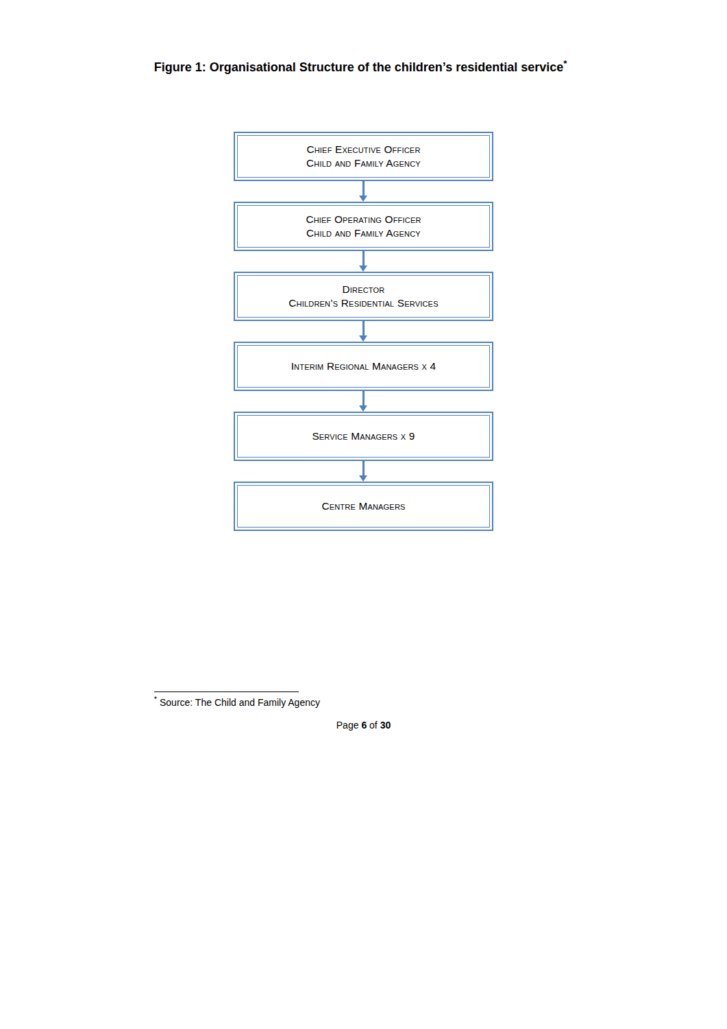Figure 1: Organisational Structure of the children’s residential service*
Chief Executive Officer
Child and Family Agency
Chief Operating Officer
Child and Family Agency
Director
Children’s Residential Services
Interim Regional Managers x 4
Service Managers x 9
Centre Managers
* Source: The Child and Family Agency
Page 6 of 30